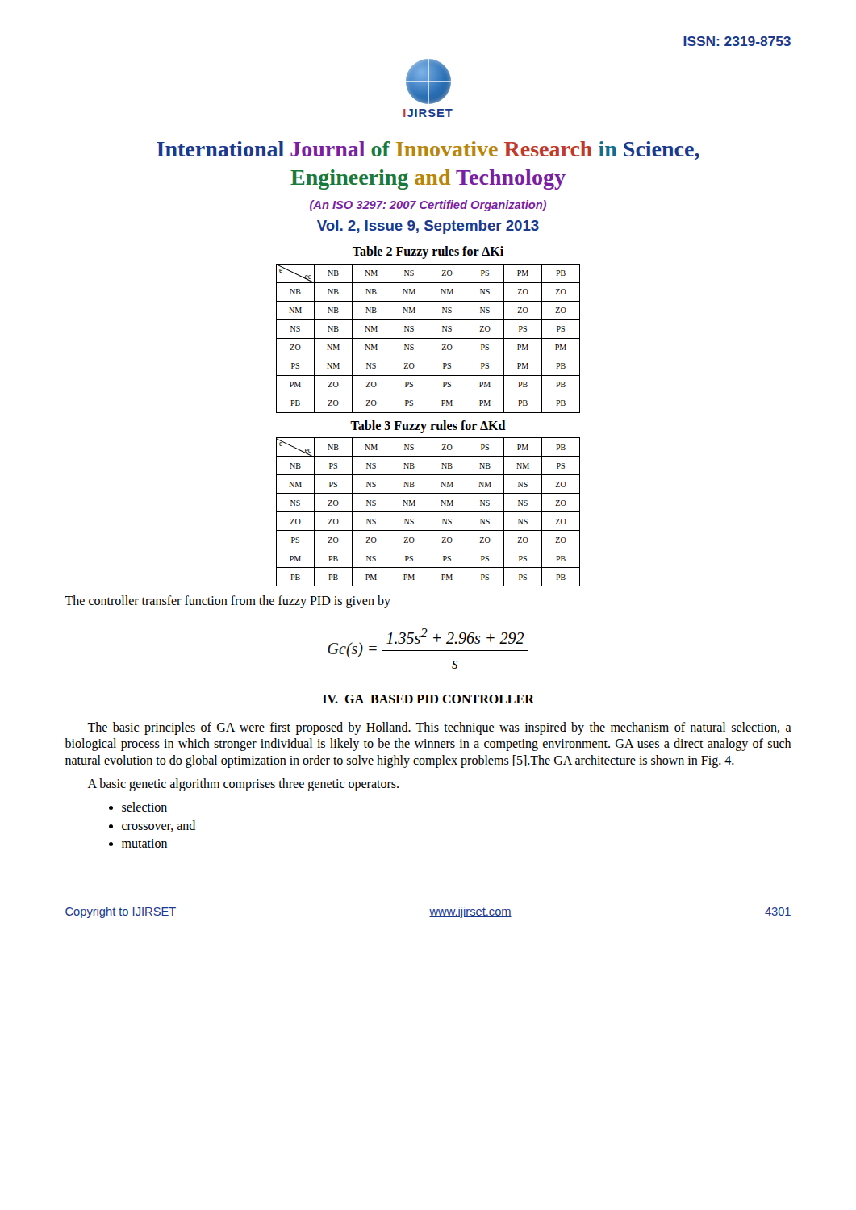ISSN: 2319-8753
IJIRSET
International Journal of Innovative Research in Science,
Engineering and Technology
(An ISO 3297: 2007 Certified Organization)
Vol. 2, Issue 9, September 2013
Table 2 Fuzzy rules for ΔKi
| e ec | NB | NM | NS | ZO | PS | PM | PB |
| --- | --- | --- | --- | --- | --- | --- | --- |
| NB | NB | NB | NM | NM | NS | ZO | ZO |
| NM | NB | NB | NM | NS | NS | ZO | ZO |
| NS | NB | NM | NS | NS | ZO | PS | PS |
| ZO | NM | NM | NS | ZO | PS | PM | PM |
| PS | NM | NS | ZO | PS | PS | PM | PB |
| PM | ZO | ZO | PS | PS | PM | PB | PB |
| PB | ZO | ZO | PS | PM | PM | PB | PB |
Table 3 Fuzzy rules for ΔKd
| e ec | NB | NM | NS | ZO | PS | PM | PB |
| --- | --- | --- | --- | --- | --- | --- | --- |
| NB | PS | NS | NB | NB | NB | NM | PS |
| NM | PS | NS | NB | NM | NM | NS | ZO |
| NS | ZO | NS | NM | NM | NS | NS | ZO |
| ZO | ZO | NS | NS | NS | NS | NS | ZO |
| PS | ZO | ZO | ZO | ZO | ZO | ZO | ZO |
| PM | PB | NS | PS | PS | PS | PS | PB |
| PB | PB | PM | PM | PM | PS | PS | PB |
The controller transfer function from the fuzzy PID is given by
Gc(s) = 1.35s2 + 2.96s + 292 s
IV. GA BASED PID CONTROLLER
The basic principles of GA were first proposed by Holland. This technique was inspired by the mechanism of natural selection, a biological process in which stronger individual is likely to be the winners in a competing environment. GA uses a direct analogy of such natural evolution to do global optimization in order to solve highly complex problems [5].The GA architecture is shown in Fig. 4.
A basic genetic algorithm comprises three genetic operators.
selection
crossover, and
mutation
Copyright to IJIRSET
www.ijirset.com
4301